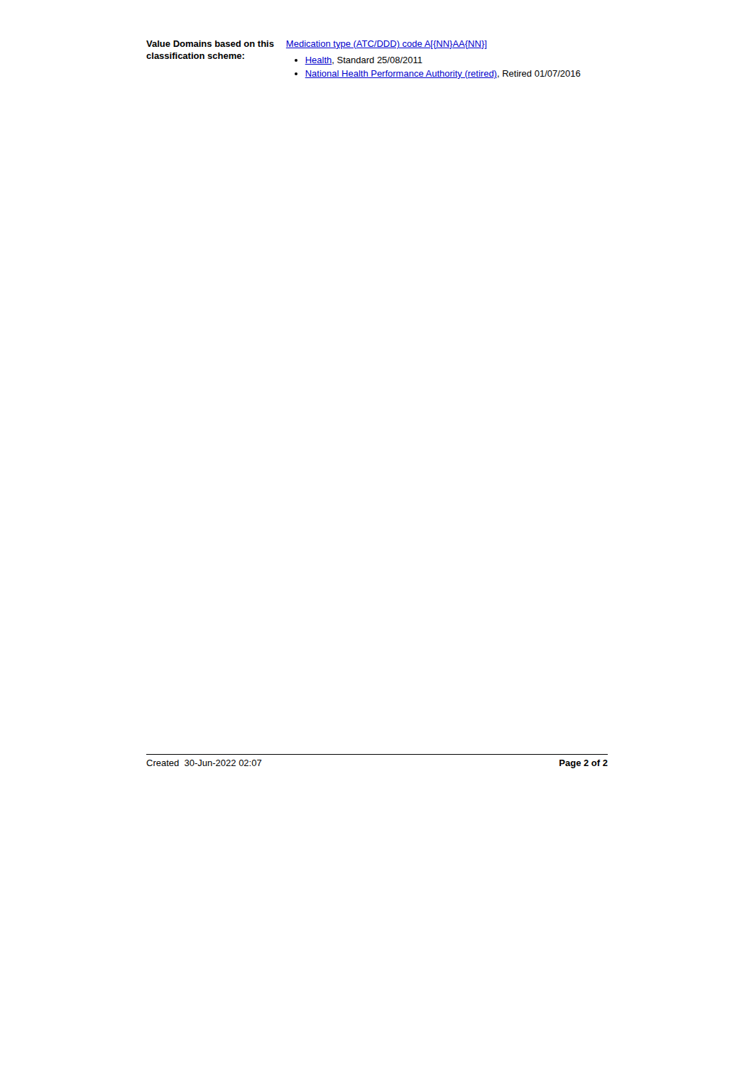| Value Domains based on this classification scheme: | Medication type (ATC/DDD) code A[{NN}AA{NN}] Health , Standard 25/08/2011 National Health Performance Authority (retired) , Retired 01/07/2016 |
Created 30-Jun-2022 02:07 Page 2 of 2